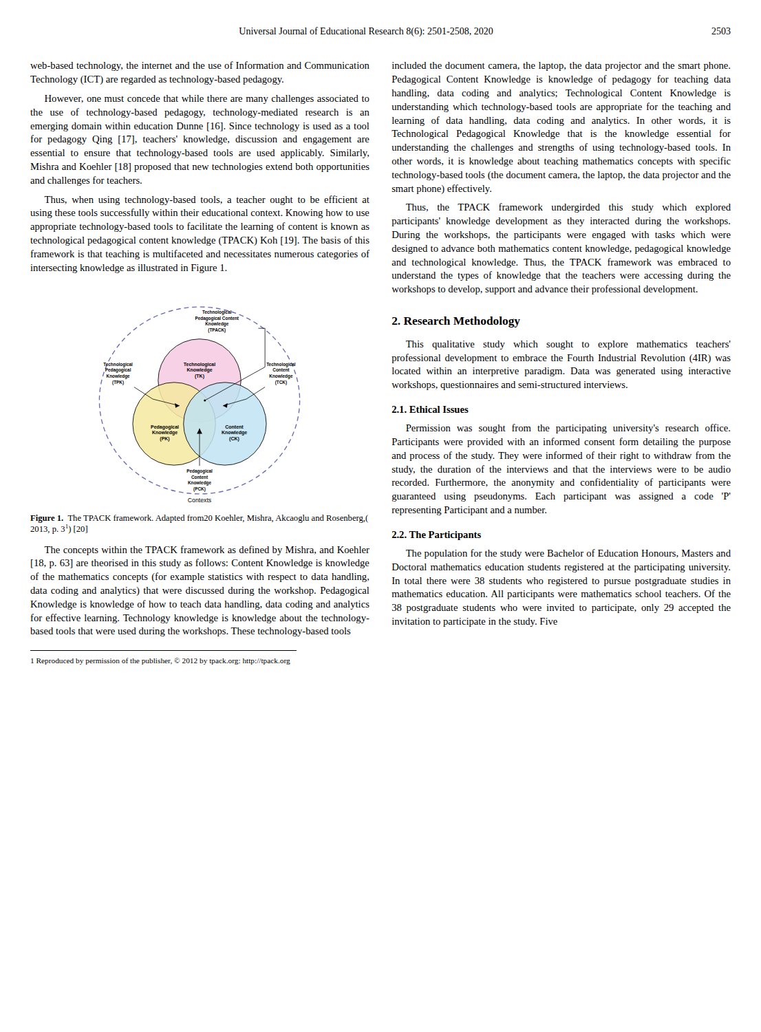Universal Journal of Educational Research 8(6): 2501-2508, 2020
2503
web-based technology, the internet and the use of Information and Communication Technology (ICT) are regarded as technology-based pedagogy.
However, one must concede that while there are many challenges associated to the use of technology-based pedagogy, technology-mediated research is an emerging domain within education Dunne [16]. Since technology is used as a tool for pedagogy Qing [17], teachers' knowledge, discussion and engagement are essential to ensure that technology-based tools are used applicably. Similarly, Mishra and Koehler [18] proposed that new technologies extend both opportunities and challenges for teachers.
Thus, when using technology-based tools, a teacher ought to be efficient at using these tools successfully within their educational context. Knowing how to use appropriate technology-based tools to facilitate the learning of content is known as technological pedagogical content knowledge (TPACK) Koh [19]. The basis of this framework is that teaching is multifaceted and necessitates numerous categories of intersecting knowledge as illustrated in Figure 1.
Technological Knowledge (TK) Pedagogical Knowledge (PK) Content Knowledge (CK) Technological Pedagogical Content Knowledge (TPACK) Technological Pedagogical Knowledge (TPK) Technological Content Knowledge (TCK) Pedagogical Content Knowledge (PCK) Contexts
Figure 1. The TPACK framework. Adapted from20 Koehler, Mishra, Akcaoglu and Rosenberg,( 2013, p. 31) [20]
The concepts within the TPACK framework as defined by Mishra, and Koehler [18, p. 63] are theorised in this study as follows: Content Knowledge is knowledge of the mathematics concepts (for example statistics with respect to data handling, data coding and analytics) that were discussed during the workshop. Pedagogical Knowledge is knowledge of how to teach data handling, data coding and analytics for effective learning. Technology knowledge is knowledge about the technology-based tools that were used during the workshops. These technology-based tools
included the document camera, the laptop, the data projector and the smart phone. Pedagogical Content Knowledge is knowledge of pedagogy for teaching data handling, data coding and analytics; Technological Content Knowledge is understanding which technology-based tools are appropriate for the teaching and learning of data handling, data coding and analytics. In other words, it is Technological Pedagogical Knowledge that is the knowledge essential for understanding the challenges and strengths of using technology-based tools. In other words, it is knowledge about teaching mathematics concepts with specific technology-based tools (the document camera, the laptop, the data projector and the smart phone) effectively.
Thus, the TPACK framework undergirded this study which explored participants' knowledge development as they interacted during the workshops. During the workshops, the participants were engaged with tasks which were designed to advance both mathematics content knowledge, pedagogical knowledge and technological knowledge. Thus, the TPACK framework was embraced to understand the types of knowledge that the teachers were accessing during the workshops to develop, support and advance their professional development.
2. Research Methodology
This qualitative study which sought to explore mathematics teachers' professional development to embrace the Fourth Industrial Revolution (4IR) was located within an interpretive paradigm. Data was generated using interactive workshops, questionnaires and semi-structured interviews.
2.1. Ethical Issues
Permission was sought from the participating university's research office. Participants were provided with an informed consent form detailing the purpose and process of the study. They were informed of their right to withdraw from the study, the duration of the interviews and that the interviews were to be audio recorded. Furthermore, the anonymity and confidentiality of participants were guaranteed using pseudonyms. Each participant was assigned a code 'P' representing Participant and a number.
2.2. The Participants
The population for the study were Bachelor of Education Honours, Masters and Doctoral mathematics education students registered at the participating university. In total there were 38 students who registered to pursue postgraduate studies in mathematics education. All participants were mathematics school teachers. Of the 38 postgraduate students who were invited to participate, only 29 accepted the invitation to participate in the study. Five
1 Reproduced by permission of the publisher, © 2012 by tpack.org: http://tpack.org